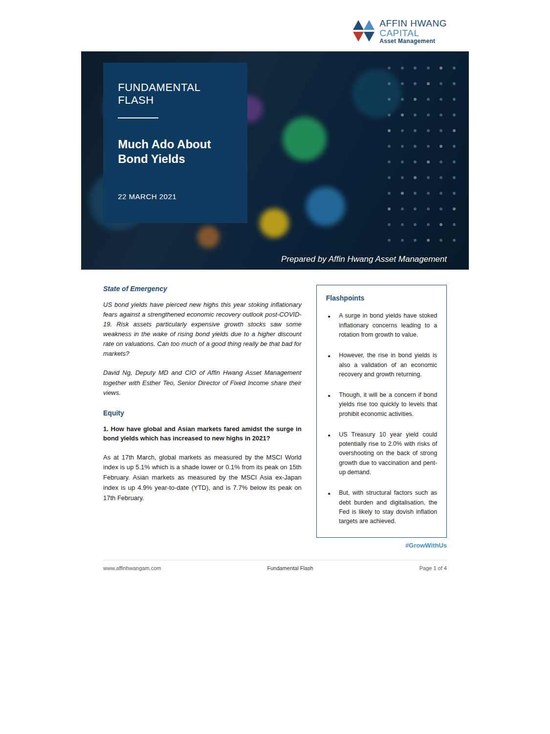AFFIN HWANG
CAPITAL
Asset Management
FUNDAMENTAL FLASH
Much Ado About
Bond Yields
22 MARCH 2021
Prepared by Affin Hwang Asset Management
State of Emergency
US bond yields have pierced new highs this year stoking inflationary fears against a strengthened economic recovery outlook post-COVID-19. Risk assets particularly expensive growth stocks saw some weakness in the wake of rising bond yields due to a higher discount rate on valuations. Can too much of a good thing really be that bad for markets?
David Ng, Deputy MD and CIO of Affin Hwang Asset Management together with Esther Teo, Senior Director of Fixed Income share their views.
Equity
1. How have global and Asian markets fared amidst the surge in bond yields which has increased to new highs in 2021?
As at 17th March, global markets as measured by the MSCI World index is up 5.1% which is a shade lower or 0.1% from its peak on 15th February. Asian markets as measured by the MSCI Asia ex-Japan index is up 4.9% year-to-date (YTD), and is 7.7% below its peak on 17th February.
Flashpoints
A surge in bond yields have stoked inflationary concerns leading to a rotation from growth to value.
However, the rise in bond yields is also a validation of an economic recovery and growth returning.
Though, it will be a concern if bond yields rise too quickly to levels that prohibit economic activities.
US Treasury 10 year yield could potentially rise to 2.0% with risks of overshooting on the back of strong growth due to vaccination and pent-up demand.
But, with structural factors such as debt burden and digitalisation, the Fed is likely to stay dovish inflation targets are achieved.
#GrowWithUs
www.affinhwangam.com
Fundamental Flash
Page 1 of 4